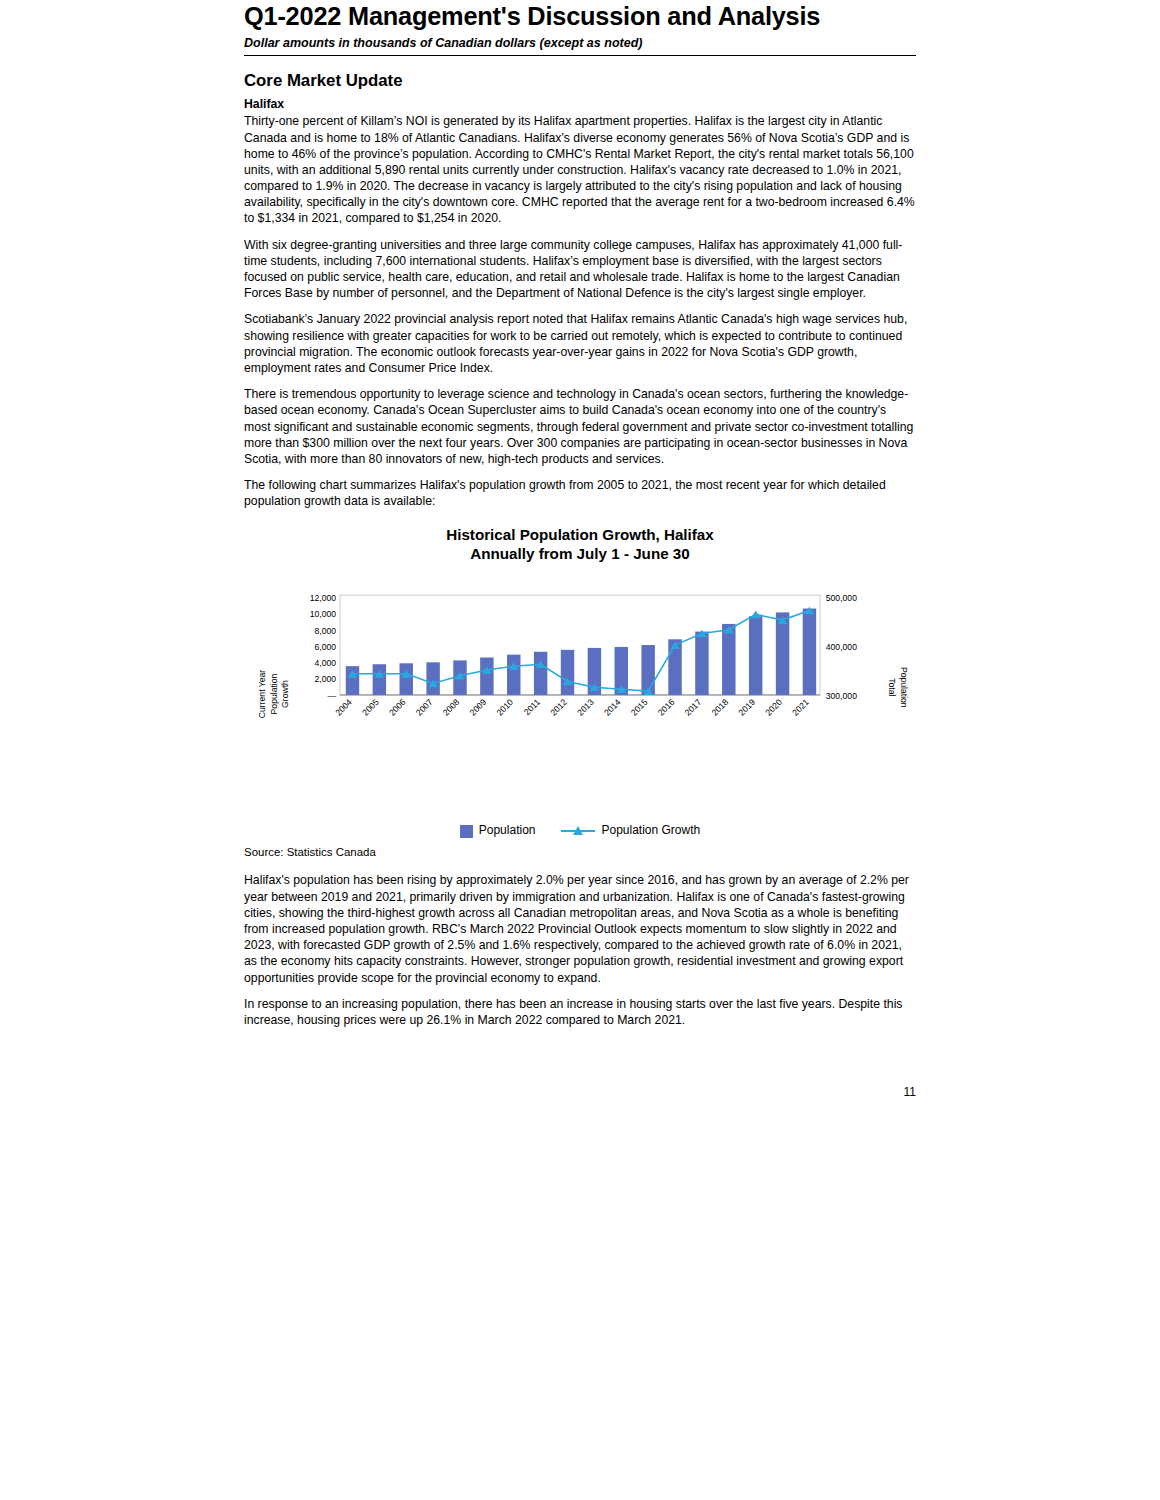Q1-2022 Management's Discussion and Analysis
Dollar amounts in thousands of Canadian dollars (except as noted)
Core Market Update
Halifax
Thirty-one percent of Killam’s NOI is generated by its Halifax apartment properties. Halifax is the largest city in Atlantic Canada and is home to 18% of Atlantic Canadians. Halifax’s diverse economy generates 56% of Nova Scotia’s GDP and is home to 46% of the province’s population. According to CMHC's Rental Market Report, the city's rental market totals 56,100 units, with an additional 5,890 rental units currently under construction. Halifax's vacancy rate decreased to 1.0% in 2021, compared to 1.9% in 2020. The decrease in vacancy is largely attributed to the city's rising population and lack of housing availability, specifically in the city's downtown core. CMHC reported that the average rent for a two-bedroom increased 6.4% to $1,334 in 2021, compared to $1,254 in 2020.
With six degree-granting universities and three large community college campuses, Halifax has approximately 41,000 full-time students, including 7,600 international students. Halifax’s employment base is diversified, with the largest sectors focused on public service, health care, education, and retail and wholesale trade. Halifax is home to the largest Canadian Forces Base by number of personnel, and the Department of National Defence is the city's largest single employer.
Scotiabank’s January 2022 provincial analysis report noted that Halifax remains Atlantic Canada's high wage services hub, showing resilience with greater capacities for work to be carried out remotely, which is expected to contribute to continued provincial migration. The economic outlook forecasts year-over-year gains in 2022 for Nova Scotia's GDP growth, employment rates and Consumer Price Index.
There is tremendous opportunity to leverage science and technology in Canada's ocean sectors, furthering the knowledge-based ocean economy. Canada's Ocean Supercluster aims to build Canada's ocean economy into one of the country's most significant and sustainable economic segments, through federal government and private sector co-investment totalling more than $300 million over the next four years. Over 300 companies are participating in ocean-sector businesses in Nova Scotia, with more than 80 innovators of new, high-tech products and services.
The following chart summarizes Halifax's population growth from 2005 to 2021, the most recent year for which detailed population growth data is available:
Historical Population Growth, Halifax
Annually from July 1 - June 30
Current Year Population Growth Total Population 12,000 10,000 8,000 6,000 4,000 2,000 — 500,000 400,000 300,000 2004 2005 2006 2007 2008 2009 2010 2011 2012 2013 2014 2015 2016 2017 2018 2019 2020 2021
Population Population Growth
Source: Statistics Canada
Halifax's population has been rising by approximately 2.0% per year since 2016, and has grown by an average of 2.2% per year between 2019 and 2021, primarily driven by immigration and urbanization. Halifax is one of Canada's fastest-growing cities, showing the third-highest growth across all Canadian metropolitan areas, and Nova Scotia as a whole is benefiting from increased population growth. RBC's March 2022 Provincial Outlook expects momentum to slow slightly in 2022 and 2023, with forecasted GDP growth of 2.5% and 1.6% respectively, compared to the achieved growth rate of 6.0% in 2021, as the economy hits capacity constraints. However, stronger population growth, residential investment and growing export opportunities provide scope for the provincial economy to expand.
In response to an increasing population, there has been an increase in housing starts over the last five years. Despite this increase, housing prices were up 26.1% in March 2022 compared to March 2021.
11